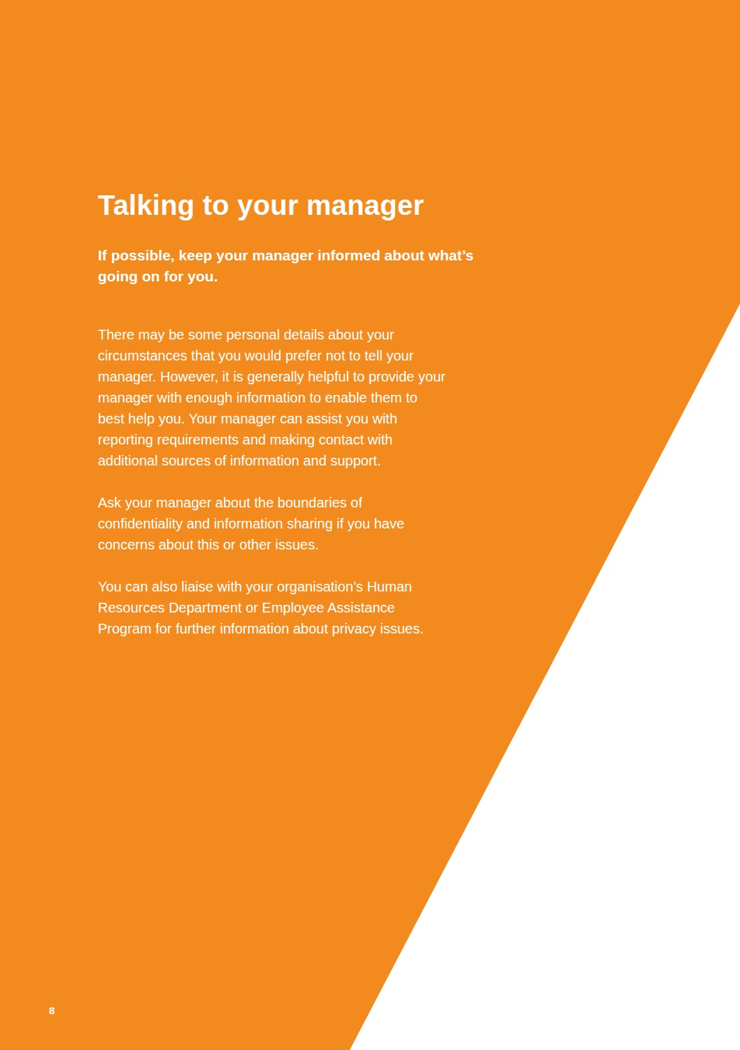Talking to your manager
If possible, keep your manager informed about what’s going on for you.
There may be some personal details about your circumstances that you would prefer not to tell your manager. However, it is generally helpful to provide your manager with enough information to enable them to best help you. Your manager can assist you with reporting requirements and making contact with additional sources of information and support.
Ask your manager about the boundaries of confidentiality and information sharing if you have concerns about this or other issues.
You can also liaise with your organisation’s Human Resources Department or Employee Assistance Program for further information about privacy issues.
8